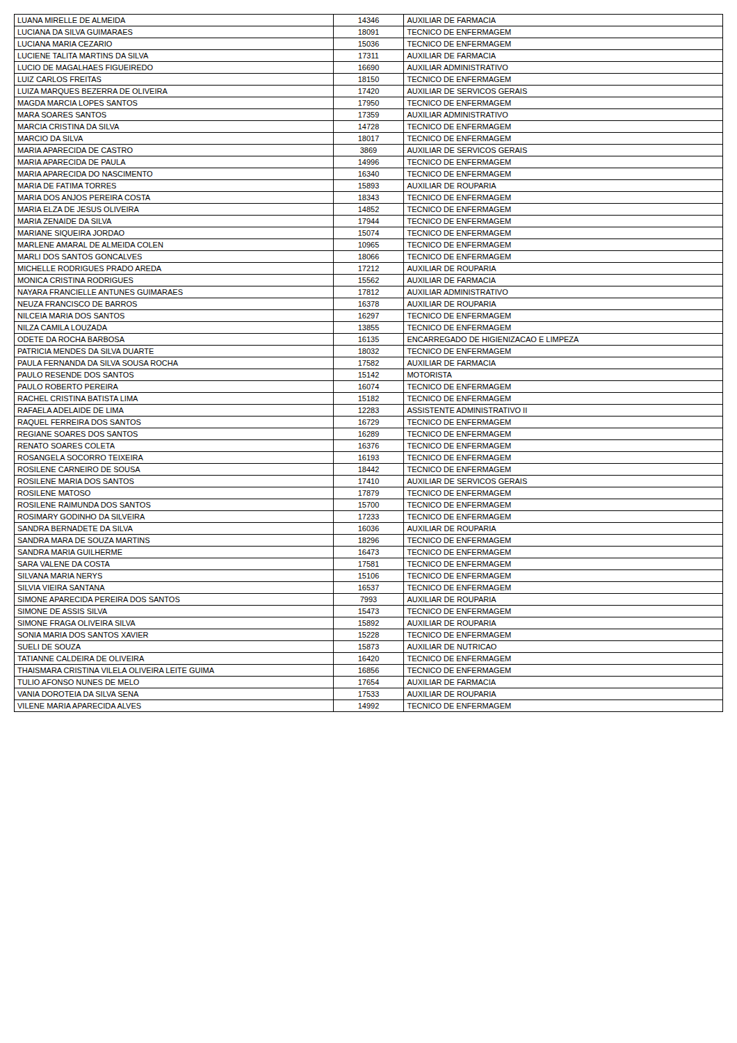| LUANA MIRELLE DE ALMEIDA | 14346 | AUXILIAR DE FARMACIA |
| LUCIANA DA SILVA GUIMARAES | 18091 | TECNICO DE ENFERMAGEM |
| LUCIANA MARIA CEZARIO | 15036 | TECNICO DE ENFERMAGEM |
| LUCIENE TALITA MARTINS DA SILVA | 17311 | AUXILIAR DE FARMACIA |
| LUCIO DE MAGALHAES FIGUEIREDO | 16690 | AUXILIAR ADMINISTRATIVO |
| LUIZ CARLOS FREITAS | 18150 | TECNICO DE ENFERMAGEM |
| LUIZA MARQUES BEZERRA DE OLIVEIRA | 17420 | AUXILIAR DE SERVICOS GERAIS |
| MAGDA MARCIA LOPES SANTOS | 17950 | TECNICO DE ENFERMAGEM |
| MARA SOARES SANTOS | 17359 | AUXILIAR ADMINISTRATIVO |
| MARCIA CRISTINA DA SILVA | 14728 | TECNICO DE ENFERMAGEM |
| MARCIO DA SILVA | 18017 | TECNICO DE ENFERMAGEM |
| MARIA APARECIDA DE CASTRO | 3869 | AUXILIAR DE SERVICOS GERAIS |
| MARIA APARECIDA DE PAULA | 14996 | TECNICO DE ENFERMAGEM |
| MARIA APARECIDA DO NASCIMENTO | 16340 | TECNICO DE ENFERMAGEM |
| MARIA DE FATIMA TORRES | 15893 | AUXILIAR DE ROUPARIA |
| MARIA DOS ANJOS PEREIRA COSTA | 18343 | TECNICO DE ENFERMAGEM |
| MARIA ELZA DE JESUS OLIVEIRA | 14852 | TECNICO DE ENFERMAGEM |
| MARIA ZENAIDE DA SILVA | 17944 | TECNICO DE ENFERMAGEM |
| MARIANE SIQUEIRA JORDAO | 15074 | TECNICO DE ENFERMAGEM |
| MARLENE AMARAL DE ALMEIDA COLEN | 10965 | TECNICO DE ENFERMAGEM |
| MARLI DOS SANTOS GONCALVES | 18066 | TECNICO DE ENFERMAGEM |
| MICHELLE RODRIGUES PRADO AREDA | 17212 | AUXILIAR DE ROUPARIA |
| MONICA CRISTINA RODRIGUES | 15562 | AUXILIAR DE FARMACIA |
| NAYARA FRANCIELLE ANTUNES GUIMARAES | 17812 | AUXILIAR ADMINISTRATIVO |
| NEUZA FRANCISCO DE BARROS | 16378 | AUXILIAR DE ROUPARIA |
| NILCEIA MARIA DOS SANTOS | 16297 | TECNICO DE ENFERMAGEM |
| NILZA CAMILA LOUZADA | 13855 | TECNICO DE ENFERMAGEM |
| ODETE DA ROCHA BARBOSA | 16135 | ENCARREGADO DE HIGIENIZACAO E LIMPEZA |
| PATRICIA MENDES DA SILVA DUARTE | 18032 | TECNICO DE ENFERMAGEM |
| PAULA FERNANDA DA SILVA SOUSA ROCHA | 17582 | AUXILIAR DE FARMACIA |
| PAULO RESENDE DOS SANTOS | 15142 | MOTORISTA |
| PAULO ROBERTO PEREIRA | 16074 | TECNICO DE ENFERMAGEM |
| RACHEL CRISTINA BATISTA LIMA | 15182 | TECNICO DE ENFERMAGEM |
| RAFAELA ADELAIDE DE LIMA | 12283 | ASSISTENTE ADMINISTRATIVO II |
| RAQUEL FERREIRA DOS SANTOS | 16729 | TECNICO DE ENFERMAGEM |
| REGIANE SOARES DOS SANTOS | 16289 | TECNICO DE ENFERMAGEM |
| RENATO SOARES COLETA | 16376 | TECNICO DE ENFERMAGEM |
| ROSANGELA SOCORRO TEIXEIRA | 16193 | TECNICO DE ENFERMAGEM |
| ROSILENE CARNEIRO DE SOUSA | 18442 | TECNICO DE ENFERMAGEM |
| ROSILENE MARIA DOS SANTOS | 17410 | AUXILIAR DE SERVICOS GERAIS |
| ROSILENE MATOSO | 17879 | TECNICO DE ENFERMAGEM |
| ROSILENE RAIMUNDA DOS SANTOS | 15700 | TECNICO DE ENFERMAGEM |
| ROSIMARY GODINHO DA SILVEIRA | 17233 | TECNICO DE ENFERMAGEM |
| SANDRA BERNADETE DA SILVA | 16036 | AUXILIAR DE ROUPARIA |
| SANDRA MARA DE SOUZA MARTINS | 18296 | TECNICO DE ENFERMAGEM |
| SANDRA MARIA GUILHERME | 16473 | TECNICO DE ENFERMAGEM |
| SARA VALENE DA COSTA | 17581 | TECNICO DE ENFERMAGEM |
| SILVANA MARIA NERYS | 15106 | TECNICO DE ENFERMAGEM |
| SILVIA VIEIRA SANTANA | 16537 | TECNICO DE ENFERMAGEM |
| SIMONE APARECIDA PEREIRA DOS SANTOS | 7993 | AUXILIAR DE ROUPARIA |
| SIMONE DE ASSIS SILVA | 15473 | TECNICO DE ENFERMAGEM |
| SIMONE FRAGA OLIVEIRA SILVA | 15892 | AUXILIAR DE ROUPARIA |
| SONIA MARIA DOS SANTOS XAVIER | 15228 | TECNICO DE ENFERMAGEM |
| SUELI DE SOUZA | 15873 | AUXILIAR DE NUTRICAO |
| TATIANNE CALDEIRA DE OLIVEIRA | 16420 | TECNICO DE ENFERMAGEM |
| THAISMARA CRISTINA VILELA OLIVEIRA LEITE GUIMA | 16856 | TECNICO DE ENFERMAGEM |
| TULIO AFONSO NUNES DE MELO | 17654 | AUXILIAR DE FARMACIA |
| VANIA DOROTEIA DA SILVA SENA | 17533 | AUXILIAR DE ROUPARIA |
| VILENE MARIA APARECIDA ALVES | 14992 | TECNICO DE ENFERMAGEM |